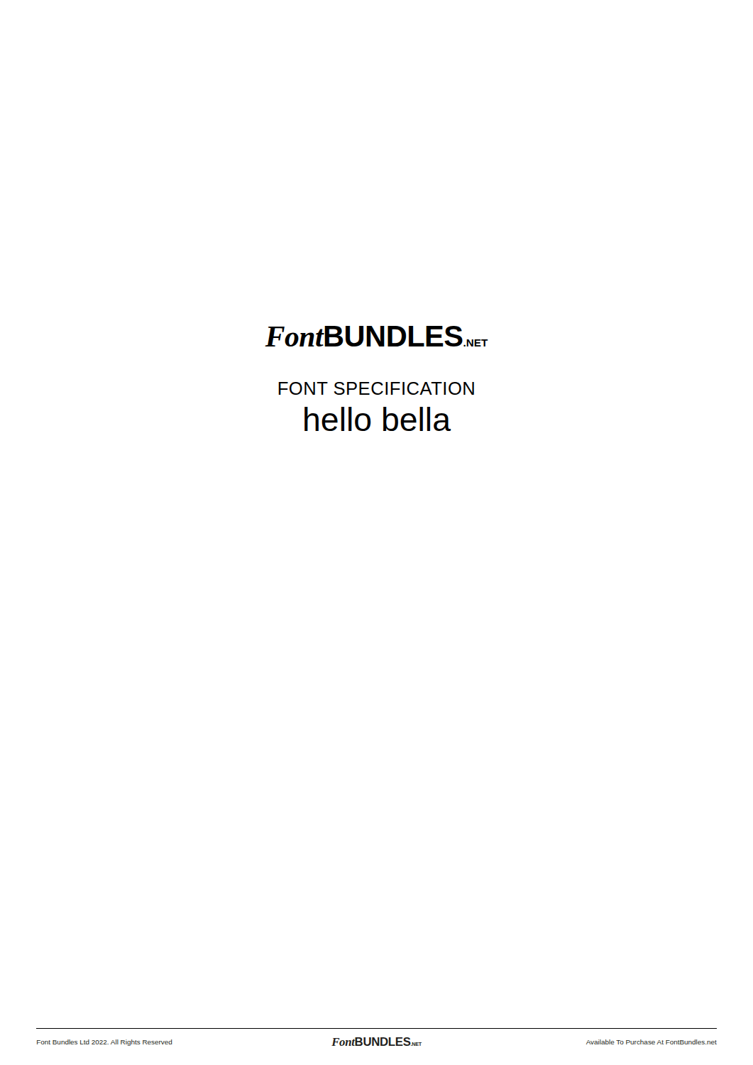Font BUNDLES.NET
FONT SPECIFICATION
hello bella
Font Bundles Ltd 2022. All Rights Reserved
Font BUNDLES.NET
Available To Purchase At FontBundles.net